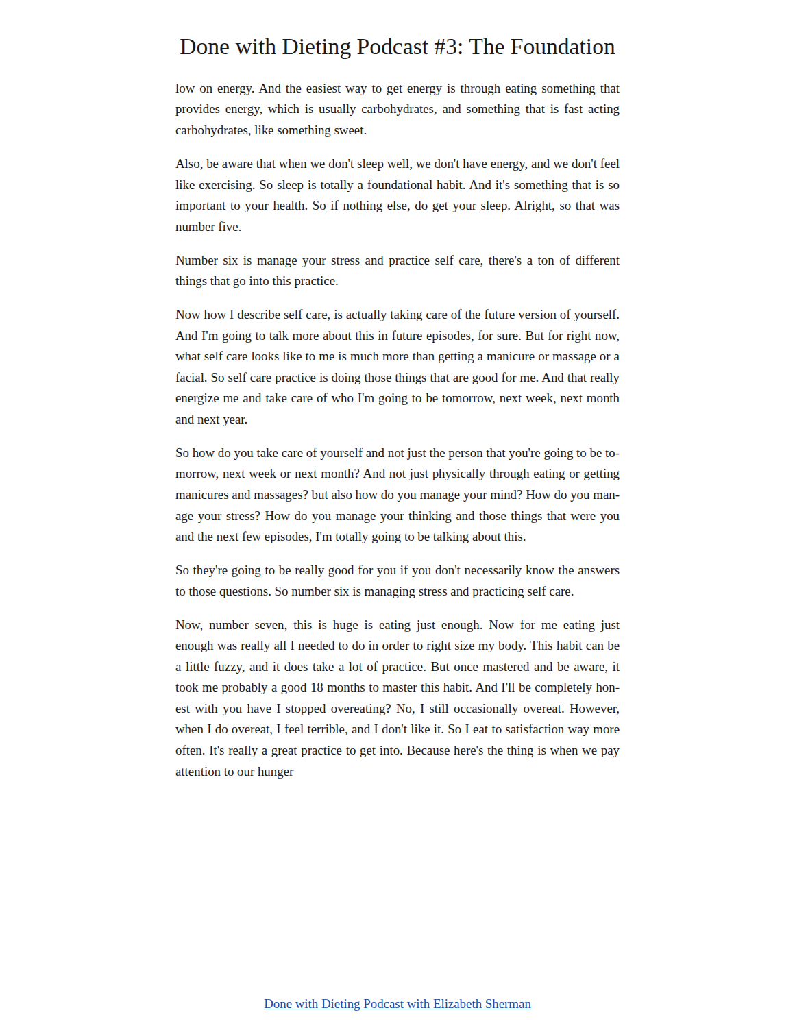Done with Dieting Podcast #3: The Foundation
low on energy. And the easiest way to get energy is through eating something that provides energy, which is usually carbohydrates, and something that is fast acting carbohydrates, like something sweet.
Also, be aware that when we don't sleep well, we don't have energy, and we don't feel like exercising. So sleep is totally a foundational habit. And it's something that is so important to your health. So if nothing else, do get your sleep. Alright, so that was number five.
Number six is manage your stress and practice self care, there's a ton of different things that go into this practice.
Now how I describe self care, is actually taking care of the future version of yourself. And I'm going to talk more about this in future episodes, for sure. But for right now, what self care looks like to me is much more than getting a manicure or massage or a facial. So self care practice is doing those things that are good for me. And that really energize me and take care of who I'm going to be tomorrow, next week, next month and next year.
So how do you take care of yourself and not just the person that you're going to be tomorrow, next week or next month? And not just physically through eating or getting manicures and massages? but also how do you manage your mind? How do you manage your stress? How do you manage your thinking and those things that were you and the next few episodes, I'm totally going to be talking about this.
So they're going to be really good for you if you don't necessarily know the answers to those questions. So number six is managing stress and practicing self care.
Now, number seven, this is huge is eating just enough. Now for me eating just enough was really all I needed to do in order to right size my body. This habit can be a little fuzzy, and it does take a lot of practice. But once mastered and be aware, it took me probably a good 18 months to master this habit. And I'll be completely honest with you have I stopped overeating? No, I still occasionally overeat. However, when I do overeat, I feel terrible, and I don't like it. So I eat to satisfaction way more often. It's really a great practice to get into. Because here's the thing is when we pay attention to our hunger
Done with Dieting Podcast with Elizabeth Sherman